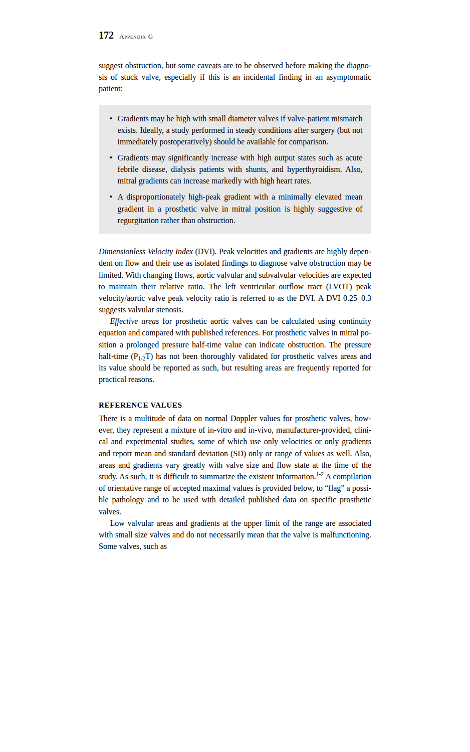172 Appendix G
suggest obstruction, but some caveats are to be observed before making the diagnosis of stuck valve, especially if this is an incidental finding in an asymptomatic patient:
Gradients may be high with small diameter valves if valve-patient mismatch exists. Ideally, a study performed in steady conditions after surgery (but not immediately postoperatively) should be available for comparison.
Gradients may significantly increase with high output states such as acute febrile disease, dialysis patients with shunts, and hyperthyroidism. Also, mitral gradients can increase markedly with high heart rates.
A disproportionately high-peak gradient with a minimally elevated mean gradient in a prosthetic valve in mitral position is highly suggestive of regurgitation rather than obstruction.
Dimensionless Velocity Index (DVI). Peak velocities and gradients are highly dependent on flow and their use as isolated findings to diagnose valve obstruction may be limited. With changing flows, aortic valvular and subvalvular velocities are expected to maintain their relative ratio. The left ventricular outflow tract (LVOT) peak velocity/aortic valve peak velocity ratio is referred to as the DVI. A DVI 0.25–0.3 suggests valvular stenosis.
Effective areas for prosthetic aortic valves can be calculated using continuity equation and compared with published references. For prosthetic valves in mitral position a prolonged pressure half-time value can indicate obstruction. The pressure half-time (P1/2T) has not been thoroughly validated for prosthetic valves areas and its value should be reported as such, but resulting areas are frequently reported for practical reasons.
Reference Values
There is a multitude of data on normal Doppler values for prosthetic valves, however, they represent a mixture of in-vitro and in-vivo, manufacturer-provided, clinical and experimental studies, some of which use only velocities or only gradients and report mean and standard deviation (SD) only or range of values as well. Also, areas and gradients vary greatly with valve size and flow state at the time of the study. As such, it is difficult to summarize the existent information.1-2 A compilation of orientative range of accepted maximal values is provided below, to “flag” a possible pathology and to be used with detailed published data on specific prosthetic valves.
Low valvular areas and gradients at the upper limit of the range are associated with small size valves and do not necessarily mean that the valve is malfunctioning. Some valves, such as